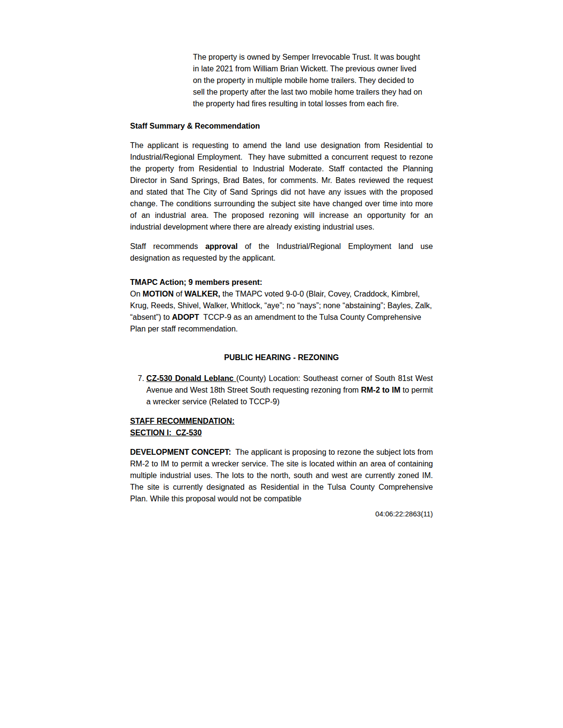The property is owned by Semper Irrevocable Trust. It was bought in late 2021 from William Brian Wickett. The previous owner lived on the property in multiple mobile home trailers. They decided to sell the property after the last two mobile home trailers they had on the property had fires resulting in total losses from each fire.
Staff Summary & Recommendation
The applicant is requesting to amend the land use designation from Residential to Industrial/Regional Employment. They have submitted a concurrent request to rezone the property from Residential to Industrial Moderate. Staff contacted the Planning Director in Sand Springs, Brad Bates, for comments. Mr. Bates reviewed the request and stated that The City of Sand Springs did not have any issues with the proposed change. The conditions surrounding the subject site have changed over time into more of an industrial area. The proposed rezoning will increase an opportunity for an industrial development where there are already existing industrial uses.
Staff recommends approval of the Industrial/Regional Employment land use designation as requested by the applicant.
TMAPC Action; 9 members present:
On MOTION of WALKER, the TMAPC voted 9-0-0 (Blair, Covey, Craddock, Kimbrel, Krug, Reeds, Shivel, Walker, Whitlock, “aye”; no “nays”; none “abstaining”; Bayles, Zalk, “absent”) to ADOPT TCCP-9 as an amendment to the Tulsa County Comprehensive Plan per staff recommendation.
PUBLIC HEARING - REZONING
CZ-530 Donald Leblanc (County) Location: Southeast corner of South 81st West Avenue and West 18th Street South requesting rezoning from RM-2 to IM to permit a wrecker service (Related to TCCP-9)
STAFF RECOMMENDATION:
SECTION I: CZ-530
DEVELOPMENT CONCEPT: The applicant is proposing to rezone the subject lots from RM-2 to IM to permit a wrecker service. The site is located within an area of containing multiple industrial uses. The lots to the north, south and west are currently zoned IM. The site is currently designated as Residential in the Tulsa County Comprehensive Plan. While this proposal would not be compatible
04:06:22:2863(11)